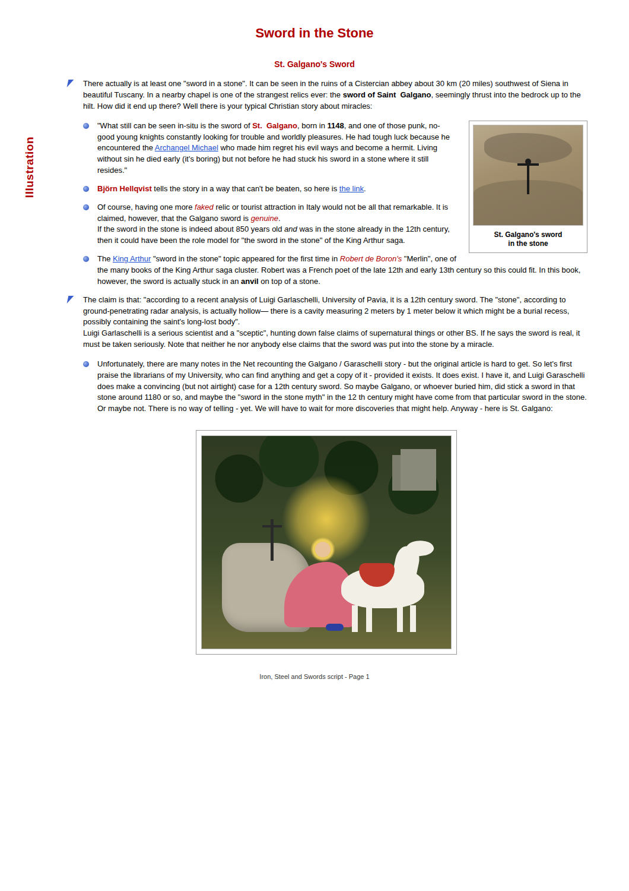Illustration
Sword in the Stone
St. Galgano's Sword
There actually is at least one "sword in a stone". It can be seen in the ruins of a Cistercian abbey about 30 km (20 miles) southwest of Siena in beautiful Tuscany. In a nearby chapel is one of the strangest relics ever: the sword of Saint Galgano, seemingly thrust into the bedrock up to the hilt. How did it end up there? Well there is your typical Christian story about miracles:
St. Galgano's sword
in the stone
"What still can be seen in-situ is the sword of St. Galgano, born in 1148, and one of those punk, no-good young knights constantly looking for trouble and worldly pleasures. He had tough luck because he encountered the Archangel Michael who made him regret his evil ways and become a hermit. Living without sin he died early (it's boring) but not before he had stuck his sword in a stone where it still resides."
Björn Hellqvist tells the story in a way that can't be beaten, so here is the link.
Of course, having one more faked relic or tourist attraction in Italy would not be all that remarkable. It is claimed, however, that the Galgano sword is genuine.
If the sword in the stone is indeed about 850 years old and was in the stone already in the 12th century, then it could have been the role model for "the sword in the stone" of the King Arthur saga.
The King Arthur "sword in the stone" topic appeared for the first time in Robert de Boron's "Merlin", one of the many books of the King Arthur saga cluster. Robert was a French poet of the late 12th and early 13th century so this could fit. In this book, however, the sword is actually stuck in an anvil on top of a stone.
The claim is that: "according to a recent analysis of Luigi Garlaschelli, University of Pavia, it is a 12th century sword. The "stone", according to ground-penetrating radar analysis, is actually hollow— there is a cavity measuring 2 meters by 1 meter below it which might be a burial recess, possibly containing the saint's long-lost body".
Luigi Garlaschelli is a serious scientist and a "sceptic", hunting down false claims of supernatural things or other BS. If he says the sword is real, it must be taken seriously. Note that neither he nor anybody else claims that the sword was put into the stone by a miracle.
Unfortunately, there are many notes in the Net recounting the Galgano / Garaschelli story - but the original article is hard to get. So let's first praise the librarians of my University, who can find anything and get a copy of it - provided it exists. It does exist. I have it, and Luigi Garaschelli does make a convincing (but not airtight) case for a 12th century sword. So maybe Galgano, or whoever buried him, did stick a sword in that stone around 1180 or so, and maybe the "sword in the stone myth" in the 12 th century might have come from that particular sword in the stone.
Or maybe not. There is no way of telling - yet. We will have to wait for more discoveries that might help. Anyway - here is St. Galgano:
Iron, Steel and Swords script - Page 1